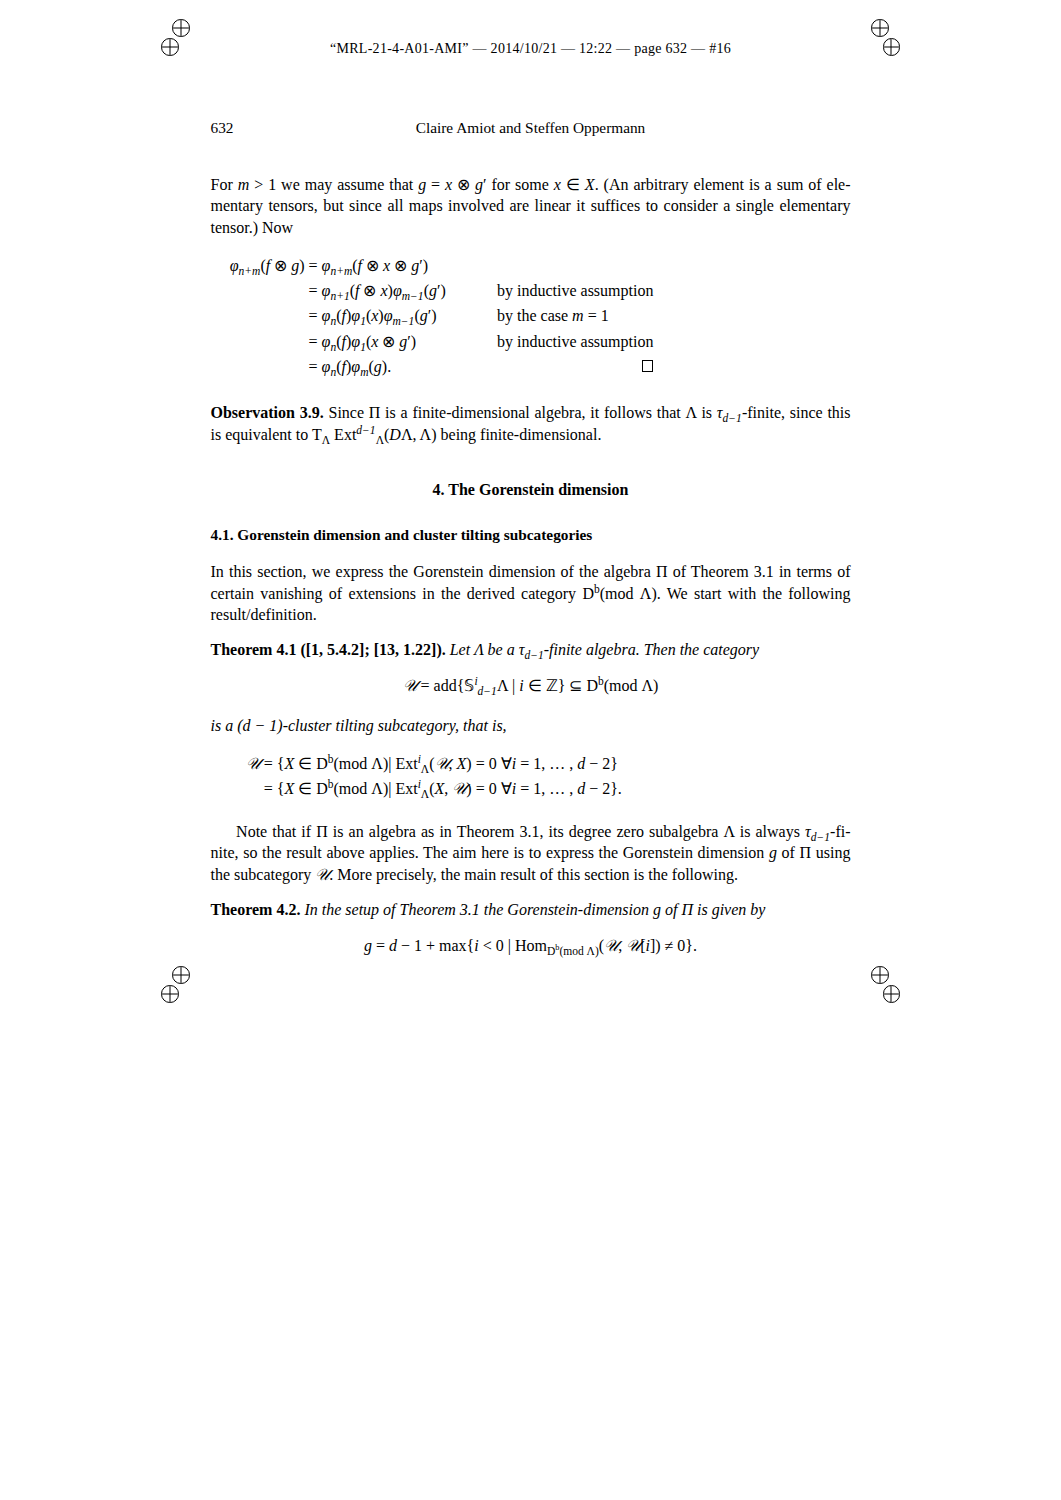“MRL-21-4-A01-AMI” — 2014/10/21 — 12:22 — page 632 — #16
632
Claire Amiot and Steffen Oppermann
For m > 1 we may assume that g = x ⊗ g′ for some x ∈ X. (An arbitrary element is a sum of elementary tensors, but since all maps involved are linear it suffices to consider a single elementary tensor.) Now
φn+m(f ⊗ g)
=
φn+m(f ⊗ x ⊗ g′)
=
φn+1(f ⊗ x)φm−1(g′)
by inductive assumption
=
φn(f)φ1(x)φm−1(g′)
by the case m = 1
=
φn(f)φ1(x ⊗ g′)
by inductive assumption
=
φn(f)φm(g).
Observation 3.9. Since Π is a finite-dimensional algebra, it follows that Λ is τd−1-finite, since this is equivalent to TΛ Extd−1Λ(DΛ, Λ) being finite-dimensional.
4. The Gorenstein dimension
4.1. Gorenstein dimension and cluster tilting subcategories
In this section, we express the Gorenstein dimension of the algebra Π of Theorem 3.1 in terms of certain vanishing of extensions in the derived category Db(mod Λ). We start with the following result/definition.
Theorem 4.1 ([1, 5.4.2]; [13, 1.22]). Let Λ be a τd−1-finite algebra. Then the category
𝒰 = add{𝕊id−1Λ | i ∈ ℤ} ⊆ Db(mod Λ)
is a (d − 1)-cluster tilting subcategory, that is,
𝒰
=
{X ∈ Db(mod Λ)| ExtiΛ(𝒰, X) = 0 ∀i = 1, … , d − 2}
=
{X ∈ Db(mod Λ)| ExtiΛ(X, 𝒰) = 0 ∀i = 1, … , d − 2}.
Note that if Π is an algebra as in Theorem 3.1, its degree zero subalgebra Λ is always τd−1-finite, so the result above applies. The aim here is to express the Gorenstein dimension g of Π using the subcategory 𝒰. More precisely, the main result of this section is the following.
Theorem 4.2. In the setup of Theorem 3.1 the Gorenstein-dimension g of Π is given by
g = d − 1 + max{i < 0 | HomDb(mod Λ)(𝒰, 𝒰[i]) ≠ 0}.